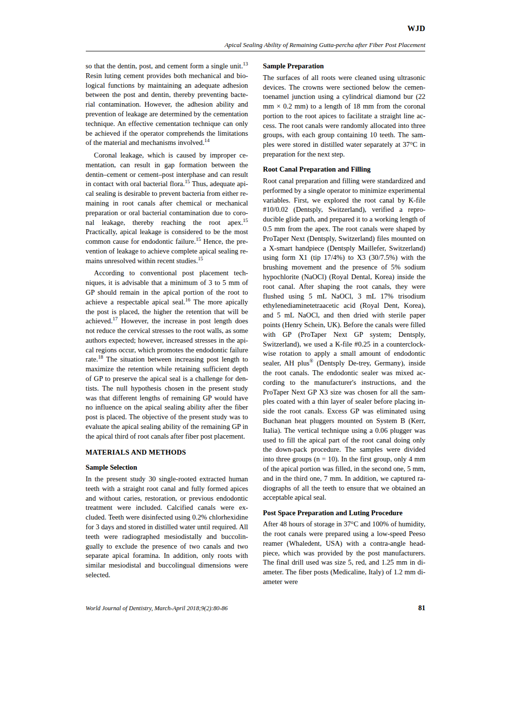WJD
Apical Sealing Ability of Remaining Gutta-percha after Fiber Post Placement
so that the dentin, post, and cement form a single unit.13 Resin luting cement provides both mechanical and biological functions by maintaining an adequate adhesion between the post and dentin, thereby preventing bacterial contamination. However, the adhesion ability and prevention of leakage are determined by the cementation technique. An effective cementation technique can only be achieved if the operator comprehends the limitations of the material and mechanisms involved.14
Coronal leakage, which is caused by improper cementation, can result in gap formation between the dentin–cement or cement–post interphase and can result in contact with oral bacterial flora.15 Thus, adequate apical sealing is desirable to prevent bacteria from either remaining in root canals after chemical or mechanical preparation or oral bacterial contamination due to coronal leakage, thereby reaching the root apex.15 Practically, apical leakage is considered to be the most common cause for endodontic failure.15 Hence, the prevention of leakage to achieve complete apical sealing remains unresolved within recent studies.15
According to conventional post placement techniques, it is advisable that a minimum of 3 to 5 mm of GP should remain in the apical portion of the root to achieve a respectable apical seal.16 The more apically the post is placed, the higher the retention that will be achieved.17 However, the increase in post length does not reduce the cervical stresses to the root walls, as some authors expected; however, increased stresses in the apical regions occur, which promotes the endodontic failure rate.18 The situation between increasing post length to maximize the retention while retaining sufficient depth of GP to preserve the apical seal is a challenge for dentists. The null hypothesis chosen in the present study was that different lengths of remaining GP would have no influence on the apical sealing ability after the fiber post is placed. The objective of the present study was to evaluate the apical sealing ability of the remaining GP in the apical third of root canals after fiber post placement.
Materials and Methods
Sample Selection
In the present study 30 single-rooted extracted human teeth with a straight root canal and fully formed apices and without caries, restoration, or previous endodontic treatment were included. Calcified canals were excluded. Teeth were disinfected using 0.2% chlorhexidine for 3 days and stored in distilled water until required. All teeth were radiographed mesiodistally and buccolingually to exclude the presence of two canals and two separate apical foramina. In addition, only roots with similar mesiodistal and buccolingual dimensions were selected.
Sample Preparation
The surfaces of all roots were cleaned using ultrasonic devices. The crowns were sectioned below the cementoenamel junction using a cylindrical diamond bur (22 mm × 0.2 mm) to a length of 18 mm from the coronal portion to the root apices to facilitate a straight line access. The root canals were randomly allocated into three groups, with each group containing 10 teeth. The samples were stored in distilled water separately at 37°C in preparation for the next step.
Root Canal Preparation and Filling
Root canal preparation and filling were standardized and performed by a single operator to minimize experimental variables. First, we explored the root canal by K-file #10/0.02 (Dentsply, Switzerland), verified a reproducible glide path, and prepared it to a working length of 0.5 mm from the apex. The root canals were shaped by ProTaper Next (Dentsply, Switzerland) files mounted on a X-smart handpiece (Dentsply Maillefer, Switzerland) using form X1 (tip 17/4%) to X3 (30/7.5%) with the brushing movement and the presence of 5% sodium hypochlorite (NaOCl) (Royal Dental, Korea) inside the root canal. After shaping the root canals, they were flushed using 5 mL NaOCl, 3 mL 17% trisodium ethylenediaminetetraacetic acid (Royal Dent, Korea), and 5 mL NaOCl, and then dried with sterile paper points (Henry Schein, UK). Before the canals were filled with GP (ProTaper Next GP system; Dentsply, Switzerland), we used a K-file #0.25 in a counterclockwise rotation to apply a small amount of endodontic sealer, AH plus® (Dentsply De-trey, Germany), inside the root canals. The endodontic sealer was mixed according to the manufacturer's instructions, and the ProTaper Next GP X3 size was chosen for all the samples coated with a thin layer of sealer before placing inside the root canals. Excess GP was eliminated using Buchanan heat pluggers mounted on System B (Kerr, Italia). The vertical technique using a 0.06 plugger was used to fill the apical part of the root canal doing only the down-pack procedure. The samples were divided into three groups (n = 10). In the first group, only 4 mm of the apical portion was filled, in the second one, 5 mm, and in the third one, 7 mm. In addition, we captured radiographs of all the teeth to ensure that we obtained an acceptable apical seal.
Post Space Preparation and Luting Procedure
After 48 hours of storage in 37°C and 100% of humidity, the root canals were prepared using a low-speed Peeso reamer (Whaledent, USA) with a contra-angle headpiece, which was provided by the post manufacturers. The final drill used was size 5, red, and 1.25 mm in diameter. The fiber posts (Medicaline, Italy) of 1.2 mm diameter were
World Journal of Dentistry, March-April 2018;9(2):80-86 81